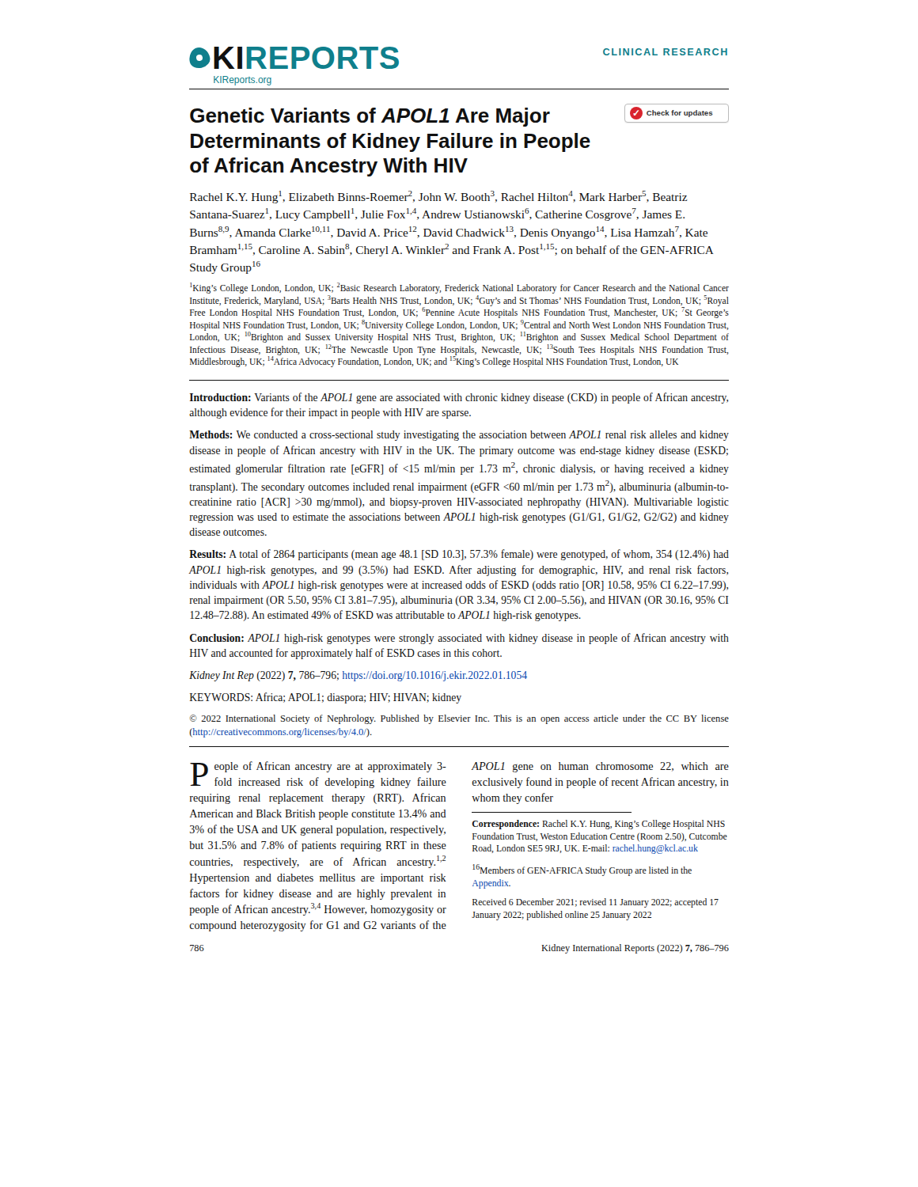KIREPORTS
KIReports.org
CLINICAL RESEARCH
Genetic Variants of APOL1 Are Major
Determinants of Kidney Failure in People
of African Ancestry With HIV
✓
Check for updates
Rachel K.Y. Hung1, Elizabeth Binns-Roemer2, John W. Booth3, Rachel Hilton4, Mark Harber5, Beatriz Santana-Suarez1, Lucy Campbell1, Julie Fox1,4, Andrew Ustianowski6, Catherine Cosgrove7, James E. Burns8,9, Amanda Clarke10,11, David A. Price12, David Chadwick13, Denis Onyango14, Lisa Hamzah7, Kate Bramham1,15, Caroline A. Sabin8, Cheryl A. Winkler2 and Frank A. Post1,15; on behalf of the GEN-AFRICA Study Group16
1King’s College London, London, UK; 2Basic Research Laboratory, Frederick National Laboratory for Cancer Research and the National Cancer Institute, Frederick, Maryland, USA; 3Barts Health NHS Trust, London, UK; 4Guy’s and St Thomas’ NHS Foundation Trust, London, UK; 5Royal Free London Hospital NHS Foundation Trust, London, UK; 6Pennine Acute Hospitals NHS Foundation Trust, Manchester, UK; 7St George’s Hospital NHS Foundation Trust, London, UK; 8University College London, London, UK; 9Central and North West London NHS Foundation Trust, London, UK; 10Brighton and Sussex University Hospital NHS Trust, Brighton, UK; 11Brighton and Sussex Medical School Department of Infectious Disease, Brighton, UK; 12The Newcastle Upon Tyne Hospitals, Newcastle, UK; 13South Tees Hospitals NHS Foundation Trust, Middlesbrough, UK; 14Africa Advocacy Foundation, London, UK; and 15King’s College Hospital NHS Foundation Trust, London, UK
Introduction: Variants of the APOL1 gene are associated with chronic kidney disease (CKD) in people of African ancestry, although evidence for their impact in people with HIV are sparse.
Methods: We conducted a cross-sectional study investigating the association between APOL1 renal risk alleles and kidney disease in people of African ancestry with HIV in the UK. The primary outcome was end-stage kidney disease (ESKD; estimated glomerular filtration rate [eGFR] of <15 ml/min per 1.73 m2, chronic dialysis, or having received a kidney transplant). The secondary outcomes included renal impairment (eGFR <60 ml/min per 1.73 m2), albuminuria (albumin-to-creatinine ratio [ACR] >30 mg/mmol), and biopsy-proven HIV-associated nephropathy (HIVAN). Multivariable logistic regression was used to estimate the associations between APOL1 high-risk genotypes (G1/G1, G1/G2, G2/G2) and kidney disease outcomes.
Results: A total of 2864 participants (mean age 48.1 [SD 10.3], 57.3% female) were genotyped, of whom, 354 (12.4%) had APOL1 high-risk genotypes, and 99 (3.5%) had ESKD. After adjusting for demographic, HIV, and renal risk factors, individuals with APOL1 high-risk genotypes were at increased odds of ESKD (odds ratio [OR] 10.58, 95% CI 6.22–17.99), renal impairment (OR 5.50, 95% CI 3.81–7.95), albuminuria (OR 3.34, 95% CI 2.00–5.56), and HIVAN (OR 30.16, 95% CI 12.48–72.88). An estimated 49% of ESKD was attributable to APOL1 high-risk genotypes.
Conclusion: APOL1 high-risk genotypes were strongly associated with kidney disease in people of African ancestry with HIV and accounted for approximately half of ESKD cases in this cohort.
Kidney Int Rep (2022) 7, 786–796; https://doi.org/10.1016/j.ekir.2022.01.1054
KEYWORDS: Africa; APOL1; diaspora; HIV; HIVAN; kidney
© 2022 International Society of Nephrology. Published by Elsevier Inc. This is an open access article under the CC BY license (http://creativecommons.org/licenses/by/4.0/).
People of African ancestry are at approximately 3-fold increased risk of developing kidney failure requiring renal replacement therapy (RRT). African American and Black British people constitute 13.4% and 3% of the USA and UK general population, respectively, but 31.5% and 7.8% of patients requiring RRT in these countries, respectively, are of African ancestry.1,2 Hypertension and diabetes mellitus are important risk factors for kidney disease and are highly prevalent in people of African ancestry.3,4 However, homozygosity or compound heterozygosity for G1 and G2 variants of the APOL1 gene on human chromosome 22, which are exclusively found in people of recent African ancestry, in whom they confer
Correspondence: Rachel K.Y. Hung, King’s College Hospital NHS Foundation Trust, Weston Education Centre (Room 2.50), Cutcombe Road, London SE5 9RJ, UK. E-mail: rachel.hung@kcl.ac.uk
16Members of GEN-AFRICA Study Group are listed in the Appendix.
Received 6 December 2021; revised 11 January 2022; accepted 17 January 2022; published online 25 January 2022
786
Kidney International Reports (2022) 7, 786–796